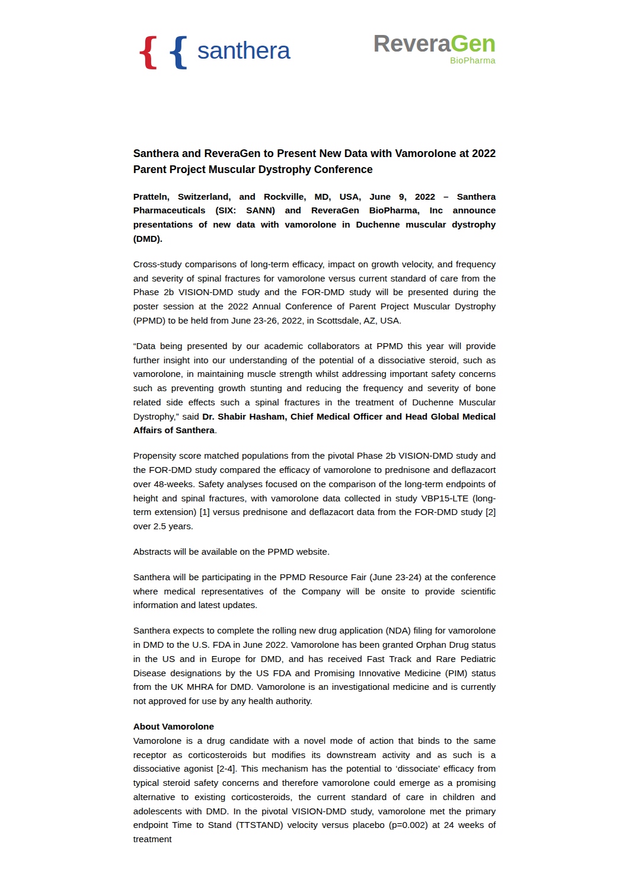❴❴ santhera
ReveraGen
BioPharma
Santhera and ReveraGen to Present New Data with Vamorolone at 2022 Parent Project Muscular Dystrophy Conference
Pratteln, Switzerland, and Rockville, MD, USA, June 9, 2022 – Santhera Pharmaceuticals (SIX: SANN) and ReveraGen BioPharma, Inc announce presentations of new data with vamorolone in Duchenne muscular dystrophy (DMD).
Cross-study comparisons of long-term efficacy, impact on growth velocity, and frequency and severity of spinal fractures for vamorolone versus current standard of care from the Phase 2b VISION-DMD study and the FOR-DMD study will be presented during the poster session at the 2022 Annual Conference of Parent Project Muscular Dystrophy (PPMD) to be held from June 23-26, 2022, in Scottsdale, AZ, USA.
“Data being presented by our academic collaborators at PPMD this year will provide further insight into our understanding of the potential of a dissociative steroid, such as vamorolone, in maintaining muscle strength whilst addressing important safety concerns such as preventing growth stunting and reducing the frequency and severity of bone related side effects such a spinal fractures in the treatment of Duchenne Muscular Dystrophy,” said Dr. Shabir Hasham, Chief Medical Officer and Head Global Medical Affairs of Santhera.
Propensity score matched populations from the pivotal Phase 2b VISION-DMD study and the FOR-DMD study compared the efficacy of vamorolone to prednisone and deflazacort over 48-weeks. Safety analyses focused on the comparison of the long-term endpoints of height and spinal fractures, with vamorolone data collected in study VBP15-LTE (long-term extension) [1] versus prednisone and deflazacort data from the FOR-DMD study [2] over 2.5 years.
Abstracts will be available on the PPMD website.
Santhera will be participating in the PPMD Resource Fair (June 23-24) at the conference where medical representatives of the Company will be onsite to provide scientific information and latest updates.
Santhera expects to complete the rolling new drug application (NDA) filing for vamorolone in DMD to the U.S. FDA in June 2022. Vamorolone has been granted Orphan Drug status in the US and in Europe for DMD, and has received Fast Track and Rare Pediatric Disease designations by the US FDA and Promising Innovative Medicine (PIM) status from the UK MHRA for DMD. Vamorolone is an investigational medicine and is currently not approved for use by any health authority.
About Vamorolone
Vamorolone is a drug candidate with a novel mode of action that binds to the same receptor as corticosteroids but modifies its downstream activity and as such is a dissociative agonist [2-4]. This mechanism has the potential to ‘dissociate’ efficacy from typical steroid safety concerns and therefore vamorolone could emerge as a promising alternative to existing corticosteroids, the current standard of care in children and adolescents with DMD. In the pivotal VISION-DMD study, vamorolone met the primary endpoint Time to Stand (TTSTAND) velocity versus placebo (p=0.002) at 24 weeks of treatment